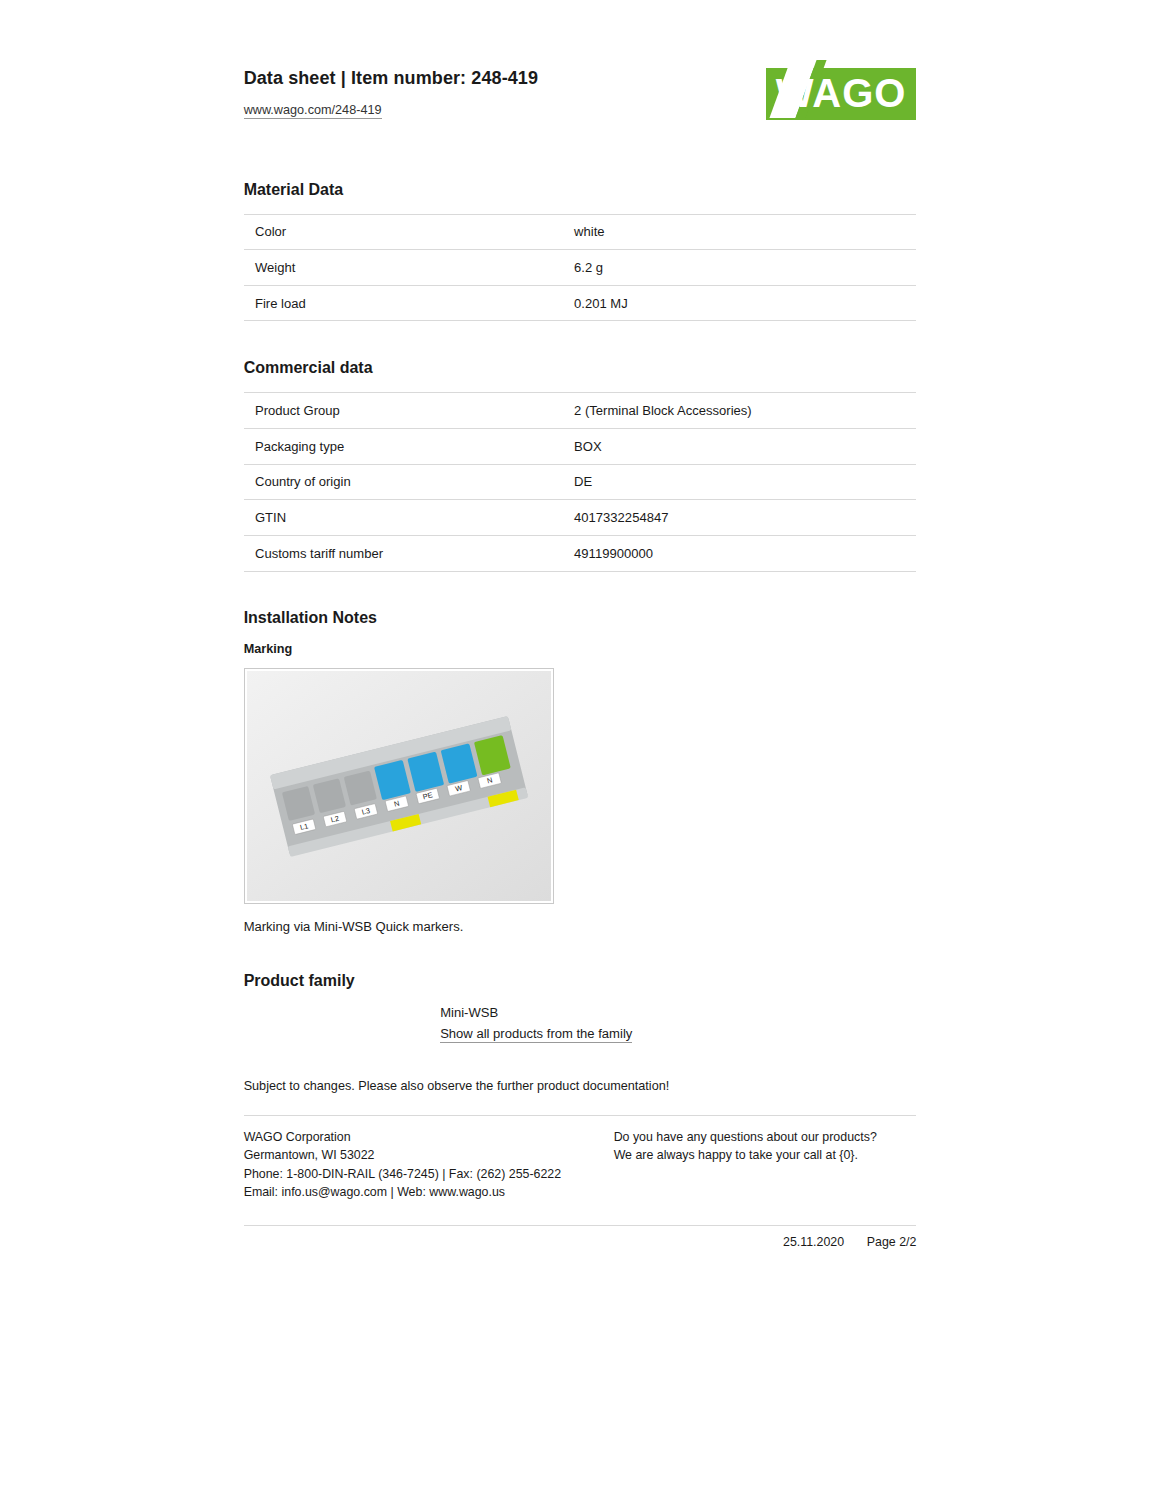Data sheet | Item number: 248-419
www.wago.com/248-419
WAGO
Material Data
| Color | white |
| Weight | 6.2 g |
| Fire load | 0.201 MJ |
Commercial data
| Product Group | 2 (Terminal Block Accessories) |
| Packaging type | BOX |
| Country of origin | DE |
| GTIN | 4017332254847 |
| Customs tariff number | 49119900000 |
Installation Notes
Marking
Marking via Mini-WSB Quick markers.
Product family
Mini-WSB
Show all products from the family
Subject to changes. Please also observe the further product documentation!
WAGO Corporation
Germantown, WI 53022
Phone: 1-800-DIN-RAIL (346-7245) | Fax: (262) 255-6222
Email: info.us@wago.com | Web: www.wago.us
Do you have any questions about our products?
We are always happy to take your call at {0}.
25.11.2020 Page 2/2